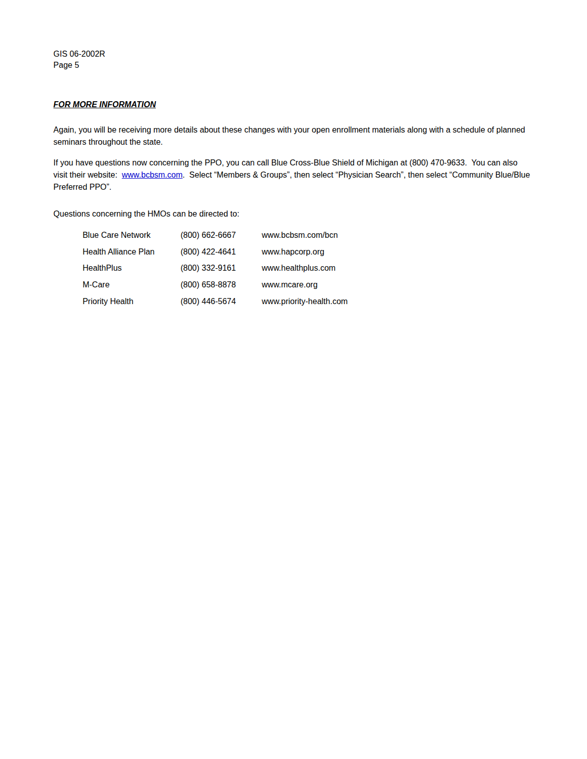GIS 06-2002R
Page 5
FOR MORE INFORMATION
Again, you will be receiving more details about these changes with your open enrollment materials along with a schedule of planned seminars throughout the state.
If you have questions now concerning the PPO, you can call Blue Cross-Blue Shield of Michigan at (800) 470-9633. You can also visit their website: www.bcbsm.com. Select “Members & Groups”, then select “Physician Search”, then select “Community Blue/Blue Preferred PPO”.
Questions concerning the HMOs can be directed to:
| Blue Care Network | (800) 662-6667 | www.bcbsm.com/bcn |
| Health Alliance Plan | (800) 422-4641 | www.hapcorp.org |
| HealthPlus | (800) 332-9161 | www.healthplus.com |
| M-Care | (800) 658-8878 | www.mcare.org |
| Priority Health | (800) 446-5674 | www.priority-health.com |